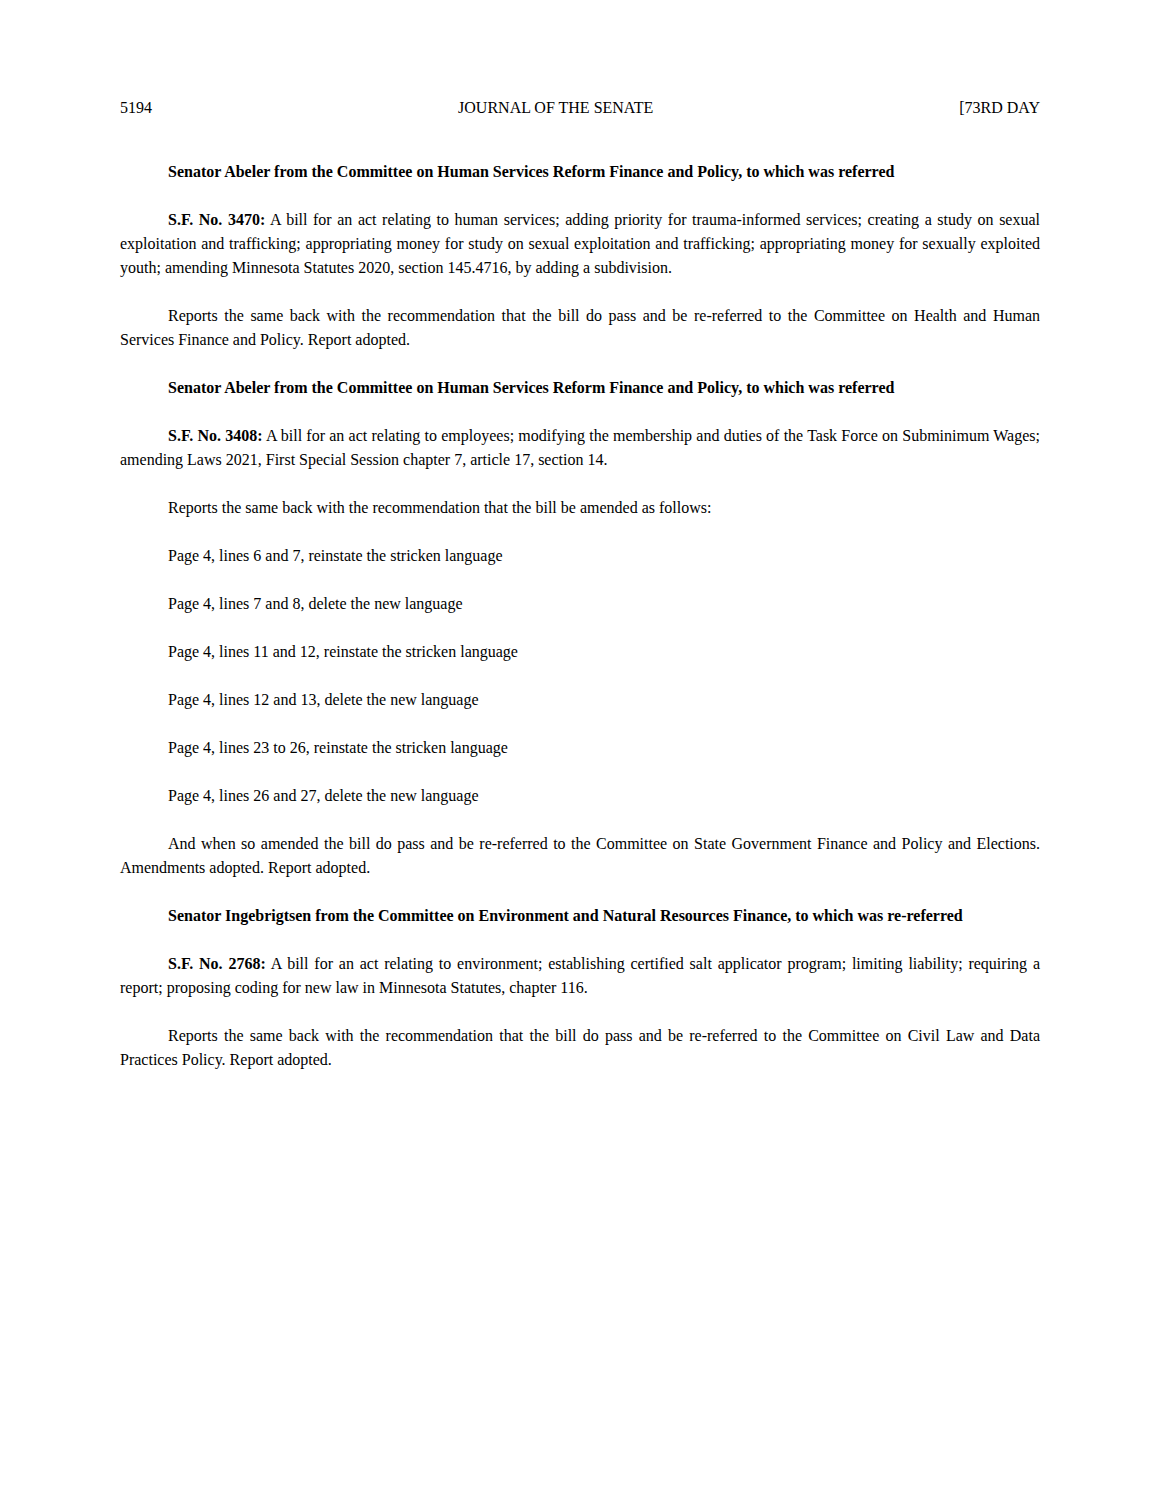5194 JOURNAL OF THE SENATE [73RD DAY
Senator Abeler from the Committee on Human Services Reform Finance and Policy, to which was referred
S.F. No. 3470: A bill for an act relating to human services; adding priority for trauma-informed services; creating a study on sexual exploitation and trafficking; appropriating money for study on sexual exploitation and trafficking; appropriating money for sexually exploited youth; amending Minnesota Statutes 2020, section 145.4716, by adding a subdivision.
Reports the same back with the recommendation that the bill do pass and be re-referred to the Committee on Health and Human Services Finance and Policy. Report adopted.
Senator Abeler from the Committee on Human Services Reform Finance and Policy, to which was referred
S.F. No. 3408: A bill for an act relating to employees; modifying the membership and duties of the Task Force on Subminimum Wages; amending Laws 2021, First Special Session chapter 7, article 17, section 14.
Reports the same back with the recommendation that the bill be amended as follows:
Page 4, lines 6 and 7, reinstate the stricken language
Page 4, lines 7 and 8, delete the new language
Page 4, lines 11 and 12, reinstate the stricken language
Page 4, lines 12 and 13, delete the new language
Page 4, lines 23 to 26, reinstate the stricken language
Page 4, lines 26 and 27, delete the new language
And when so amended the bill do pass and be re-referred to the Committee on State Government Finance and Policy and Elections. Amendments adopted. Report adopted.
Senator Ingebrigtsen from the Committee on Environment and Natural Resources Finance, to which was re-referred
S.F. No. 2768: A bill for an act relating to environment; establishing certified salt applicator program; limiting liability; requiring a report; proposing coding for new law in Minnesota Statutes, chapter 116.
Reports the same back with the recommendation that the bill do pass and be re-referred to the Committee on Civil Law and Data Practices Policy. Report adopted.